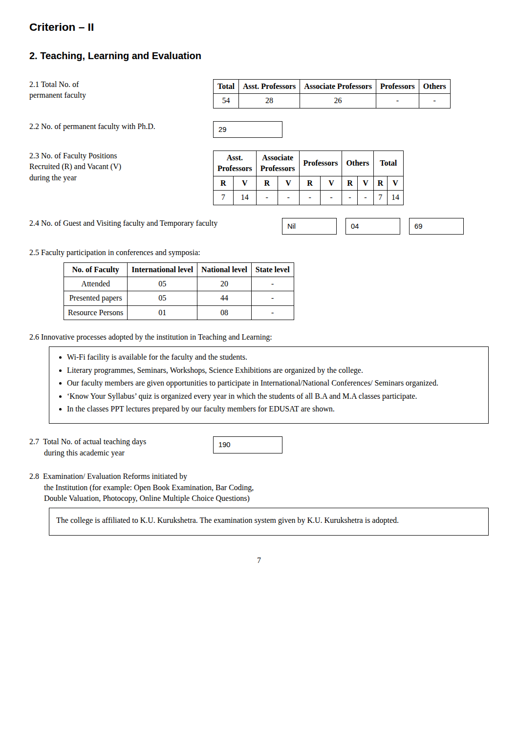Criterion – II
2. Teaching, Learning and Evaluation
| 2.1 Total No. of permanent faculty | / Total / Asst. Professors / Associate Professors / Professors / Others / / --- / --- / --- / --- / --- / / 54 / 28 / 26 / - / - / |
| 2.2 No. of permanent faculty with Ph.D. | 29 |
| 2.3 No. of Faculty Positions Recruited (R) and Vacant (V) during the year | / Asst. Professors / Associate Professors / Professors / Others / Total / / --- / --- / --- / --- / --- / / R / V / R / V / R / V / R / V / R / V / / 7 / 14 / - / - / - / - / - / - / 7 / 14 / |
| 2.4 No. of Guest and Visiting faculty and Temporary faculty | Nil 04 69 |
2.5 Faculty participation in conferences and symposia:
| No. of Faculty | International level | National level | State level |
| --- | --- | --- | --- |
| Attended | 05 | 20 | - |
| Presented papers | 05 | 44 | - |
| Resource Persons | 01 | 08 | - |
2.6 Innovative processes adopted by the institution in Teaching and Learning:
Wi-Fi facility is available for the faculty and the students.
Literary programmes, Seminars, Workshops, Science Exhibitions are organized by the college.
Our faculty members are given opportunities to participate in International/National Conferences/ Seminars organized.
‘Know Your Syllabus’ quiz is organized every year in which the students of all B.A and M.A classes participate.
In the classes PPT lectures prepared by our faculty members for EDUSAT are shown.
| 2.7 Total No. of actual teaching days during this academic year | 190 |
2.8 Examination/ Evaluation Reforms initiated by
the Institution (for example: Open Book Examination, Bar Coding,
Double Valuation, Photocopy, Online Multiple Choice Questions)
The college is affiliated to K.U. Kurukshetra. The examination system given by K.U. Kurukshetra is adopted.
7